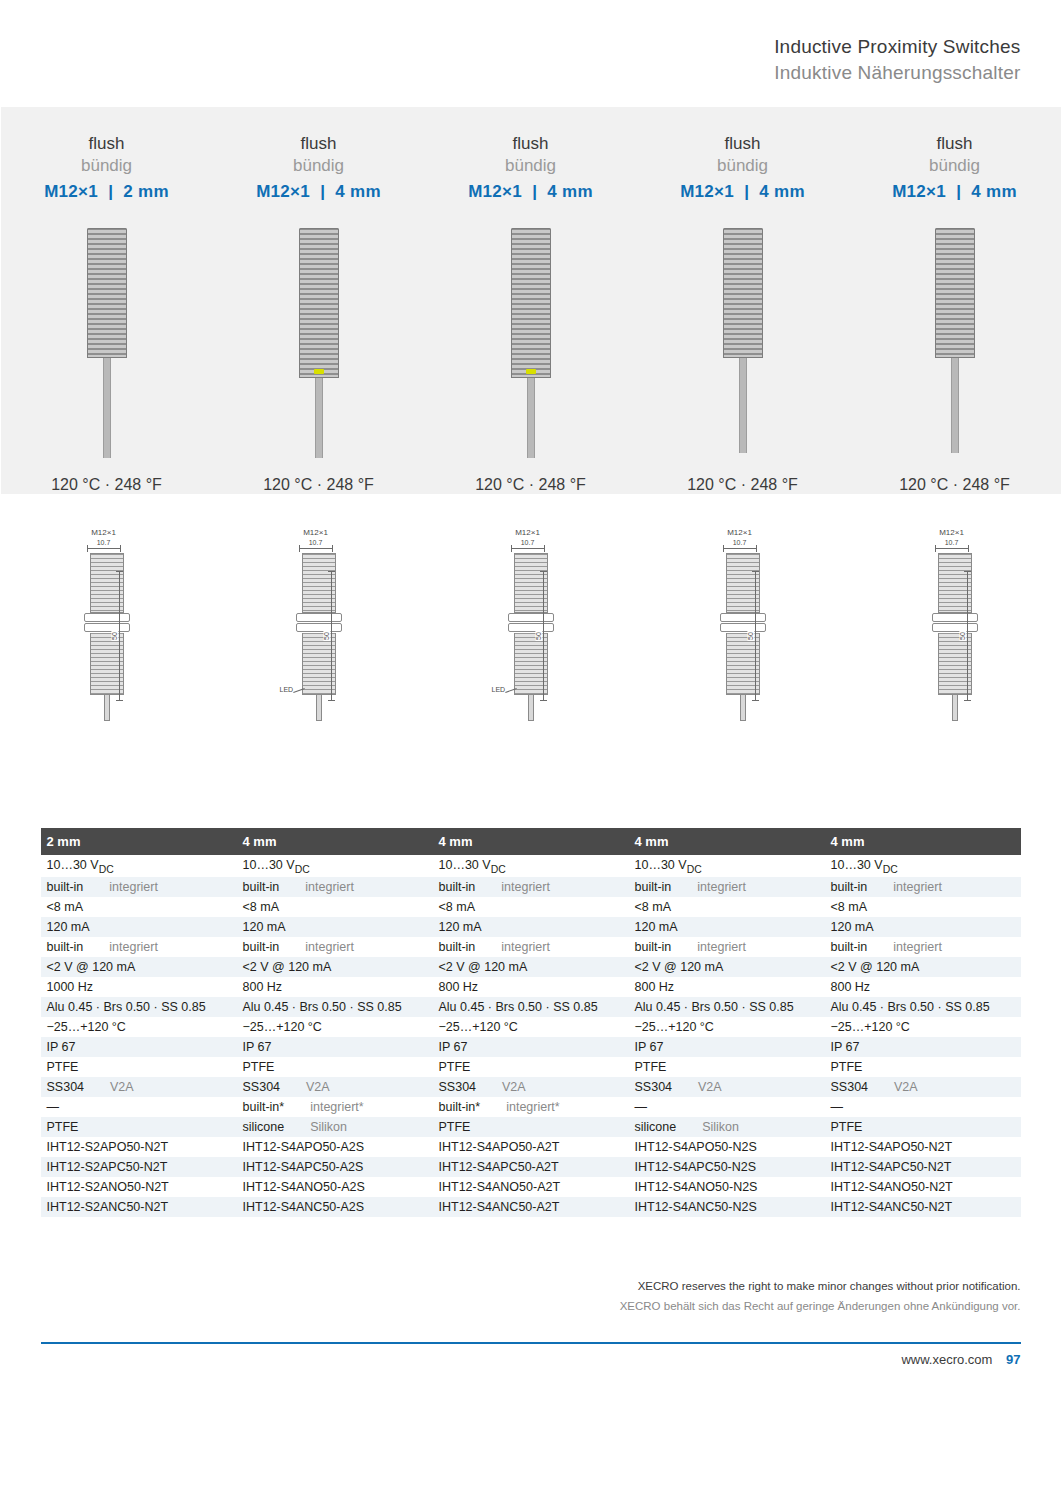Inductive Proximity Switches
Induktive Näherungsschalter
flush
bündig
M12×1 | 2 mm
120 °C · 248 °F
flush
bündig
M12×1 | 4 mm
120 °C · 248 °F
flush
bündig
M12×1 | 4 mm
120 °C · 248 °F
flush
bündig
M12×1 | 4 mm
120 °C · 248 °F
flush
bündig
M12×1 | 4 mm
120 °C · 248 °F
M12×1
10.7
50
M12×1
10.7
50
LED
M12×1
10.7
50
LED
M12×1
10.7
50
M12×1
10.7
50
| 2 mm | 4 mm | 4 mm | 4 mm | 4 mm |
| 10…30 V DC | 10…30 V DC | 10…30 V DC | 10…30 V DC | 10…30 V DC |
| built-in integriert | built-in integriert | built-in integriert | built-in integriert | built-in integriert |
| <8 mA | <8 mA | <8 mA | <8 mA | <8 mA |
| 120 mA | 120 mA | 120 mA | 120 mA | 120 mA |
| built-in integriert | built-in integriert | built-in integriert | built-in integriert | built-in integriert |
| <2 V @ 120 mA | <2 V @ 120 mA | <2 V @ 120 mA | <2 V @ 120 mA | <2 V @ 120 mA |
| 1000 Hz | 800 Hz | 800 Hz | 800 Hz | 800 Hz |
| Alu 0.45 · Brs 0.50 · SS 0.85 | Alu 0.45 · Brs 0.50 · SS 0.85 | Alu 0.45 · Brs 0.50 · SS 0.85 | Alu 0.45 · Brs 0.50 · SS 0.85 | Alu 0.45 · Brs 0.50 · SS 0.85 |
| −25…+120 °C | −25…+120 °C | −25…+120 °C | −25…+120 °C | −25…+120 °C |
| IP 67 | IP 67 | IP 67 | IP 67 | IP 67 |
| PTFE | PTFE | PTFE | PTFE | PTFE |
| SS304 V2A | SS304 V2A | SS304 V2A | SS304 V2A | SS304 V2A |
| — | built-in* integriert* | built-in* integriert* | — | — |
| PTFE | silicone Silikon | PTFE | silicone Silikon | PTFE |
| IHT12-S2APO50-N2T | IHT12-S4APO50-A2S | IHT12-S4APO50-A2T | IHT12-S4APO50-N2S | IHT12-S4APO50-N2T |
| IHT12-S2APC50-N2T | IHT12-S4APC50-A2S | IHT12-S4APC50-A2T | IHT12-S4APC50-N2S | IHT12-S4APC50-N2T |
| IHT12-S2ANO50-N2T | IHT12-S4ANO50-A2S | IHT12-S4ANO50-A2T | IHT12-S4ANO50-N2S | IHT12-S4ANO50-N2T |
| IHT12-S2ANC50-N2T | IHT12-S4ANC50-A2S | IHT12-S4ANC50-A2T | IHT12-S4ANC50-N2S | IHT12-S4ANC50-N2T |
XECRO reserves the right to make minor changes without prior notification.
XECRO behält sich das Recht auf geringe Änderungen ohne Ankündigung vor.
www.xecro.com 97